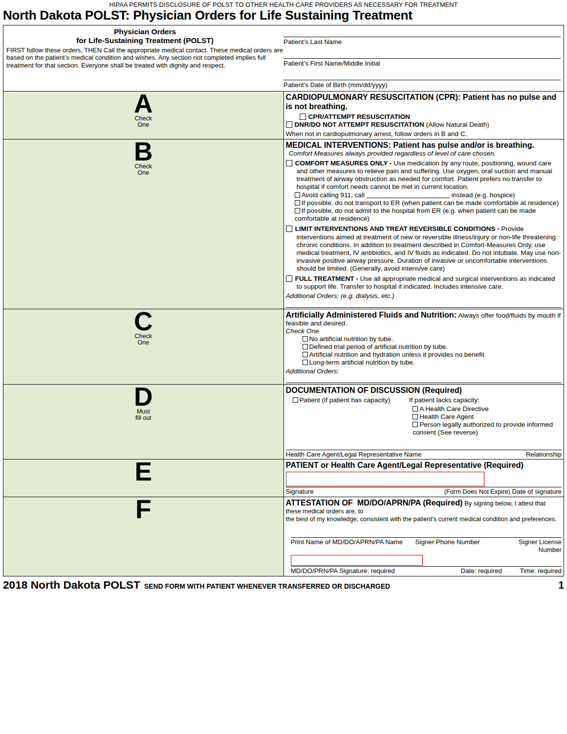HIPAA PERMITS DISCLOSURE OF POLST TO OTHER HEALTH CARE PROVIDERS AS NECESSARY FOR TREATMENT
North Dakota POLST: Physician Orders for Life Sustaining Treatment
| / Physician Orders for Life-Sustaining Treatment (POLST) FIRST follow these orders, THEN Call the appropriate medical contact. These medical orders are based on the patient’s medical condition and wishes. Any section not completed implies full treatment for that section. Everyone shall be treated with dignity and respect. / Patient’s Last Name Patient’s First Name/Middle Initial Patient’s Date of Birth (mm/dd/yyyy) / |
| A Check One | CARDIOPULMONARY RESUSCITATION (CPR): Patient has no pulse and is not breathing. CPR/ATTEMPT RESUSCITATION DNR/DO NOT ATTEMPT RESUSCITATION (Allow Natural Death) When not in cardiopulmonary arrest, follow orders in B and C. |
| B Check One | MEDICAL INTERVENTIONS: Patient has pulse and/or is breathing. Comfort Measures always provided regardless of level of care chosen. COMFORT MEASURES ONLY - Use medication by any route, positioning, wound care and other measures to relieve pain and suffering. Use oxygen, oral suction and manual treatment of airway obstruction as needed for comfort. Patient prefers no transfer to hospital if comfort needs cannot be met in current location. Avoid calling 911, call instead (e.g. hospice) If possible, do not transport to ER (when patient can be made comfortable at residence) If possible, do not admit to the hospital from ER (e.g. when patient can be made comfortable at residence) LIMIT INTERVENTIONS AND TREAT REVERSIBLE CONDITIONS - Provide interventions aimed at treatment of new or reversible illness/injury or non-life threatening chronic conditions. In addition to treatment described in Comfort-Measures Only, use medical treatment, IV antibiotics, and IV fluids as indicated. Do not intubate. May use non-invasive positive airway pressure. Duration of invasive or uncomfortable interventions should be limited. (Generally, avoid intensive care) FULL TREATMENT - Use all appropriate medical and surgical interventions as indicated to support life. Transfer to hospital if indicated. Includes intensive care. Additional Orders: (e.g. dialysis, etc.) |
| C Check One | Artificially Administered Fluids and Nutrition: Always offer food/fluids by mouth if feasible and desired. Check One No artificial nutrition by tube. Defined trial period of artificial nutrition by tube. Artificial nutrition and hydration unless it provides no benefit. Long-term artificial nutrition by tube. Additional Orders: |
| D Must fill out | DOCUMENTATION OF DISCUSSION (Required) Patient (if patient has capacity) If patient lacks capacity: A Health Care Directive Health Care Agent Person legally authorized to provide informed consent (See reverse) Health Care Agent/Legal Representative Name Relationship |
| E | PATIENT or Health Care Agent/Legal Representative (Required) Signature (Form Does Not Expire) Date of signature |
| F | ATTESTATION OF MD/DO/APRN/PA (Required) By signing below, I attest that these medical orders are, to the best of my knowledge, consistent with the patient’s current medical condition and preferences. Print Name of MD/DO/APRN/PA Name Signer Phone Number Signer License Number MD/DO/PRN/PA Signature: required Date: required Time: required |
2018 North Dakota POLST SEND FORM WITH PATIENT WHENEVER TRANSFERRED OR DISCHARGED 1